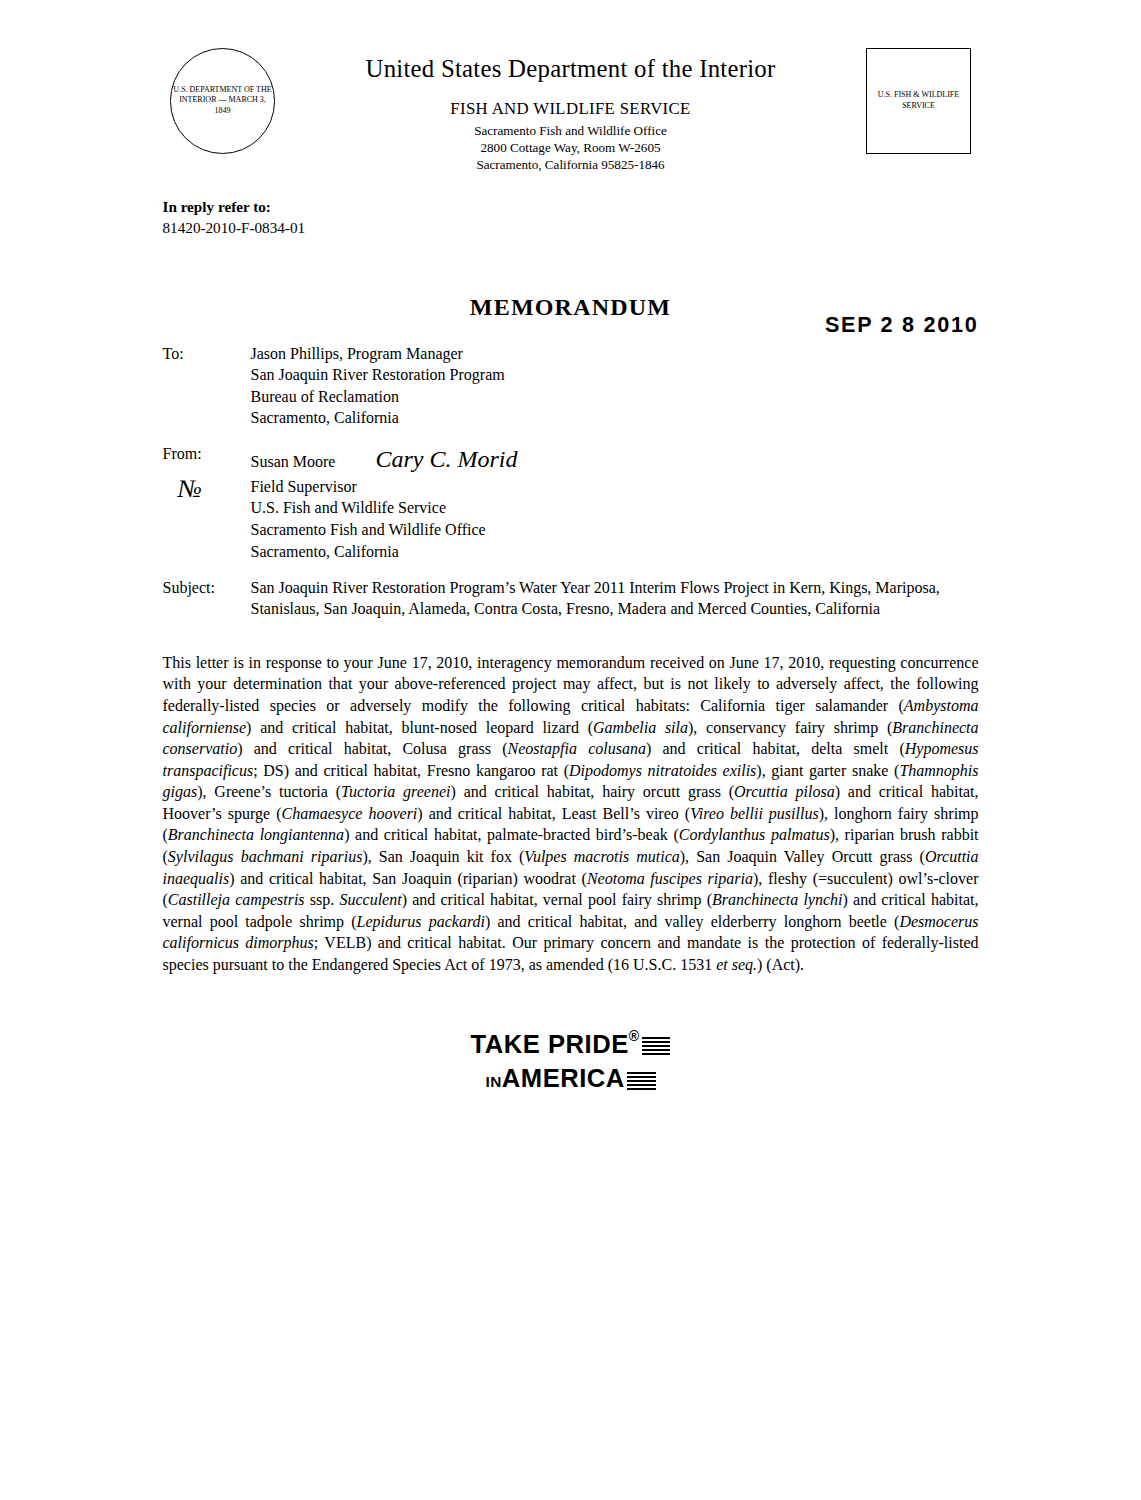U.S. DEPARTMENT OF THE INTERIOR — MARCH 3, 1849
United States Department of the Interior
FISH AND WILDLIFE SERVICE
Sacramento Fish and Wildlife Office
2800 Cottage Way, Room W-2605
Sacramento, California 95825-1846
U.S. FISH & WILDLIFE SERVICE
In reply refer to:
81420-2010-F-0834-01
MEMORANDUM
SEP 2 8 2010
| To: | Jason Phillips, Program Manager San Joaquin River Restoration Program Bureau of Reclamation Sacramento, California |
| From: № | Susan Moore Cary C. Morid Field Supervisor U.S. Fish and Wildlife Service Sacramento Fish and Wildlife Office Sacramento, California |
| Subject: | San Joaquin River Restoration Program’s Water Year 2011 Interim Flows Project in Kern, Kings, Mariposa, Stanislaus, San Joaquin, Alameda, Contra Costa, Fresno, Madera and Merced Counties, California |
This letter is in response to your June 17, 2010, interagency memorandum received on June 17, 2010, requesting concurrence with your determination that your above-referenced project may affect, but is not likely to adversely affect, the following federally-listed species or adversely modify the following critical habitats: California tiger salamander (Ambystoma californiense) and critical habitat, blunt-nosed leopard lizard (Gambelia sila), conservancy fairy shrimp (Branchinecta conservatio) and critical habitat, Colusa grass (Neostapfia colusana) and critical habitat, delta smelt (Hypomesus transpacificus; DS) and critical habitat, Fresno kangaroo rat (Dipodomys nitratoides exilis), giant garter snake (Thamnophis gigas), Greene’s tuctoria (Tuctoria greenei) and critical habitat, hairy orcutt grass (Orcuttia pilosa) and critical habitat, Hoover’s spurge (Chamaesyce hooveri) and critical habitat, Least Bell’s vireo (Vireo bellii pusillus), longhorn fairy shrimp (Branchinecta longiantenna) and critical habitat, palmate-bracted bird’s-beak (Cordylanthus palmatus), riparian brush rabbit (Sylvilagus bachmani riparius), San Joaquin kit fox (Vulpes macrotis mutica), San Joaquin Valley Orcutt grass (Orcuttia inaequalis) and critical habitat, San Joaquin (riparian) woodrat (Neotoma fuscipes riparia), fleshy (=succulent) owl’s-clover (Castilleja campestris ssp. Succulent) and critical habitat, vernal pool fairy shrimp (Branchinecta lynchi) and critical habitat, vernal pool tadpole shrimp (Lepidurus packardi) and critical habitat, and valley elderberry longhorn beetle (Desmocerus californicus dimorphus; VELB) and critical habitat. Our primary concern and mandate is the protection of federally-listed species pursuant to the Endangered Species Act of 1973, as amended (16 U.S.C. 1531 et seq.) (Act).
TAKE PRIDE®
INAMERICA